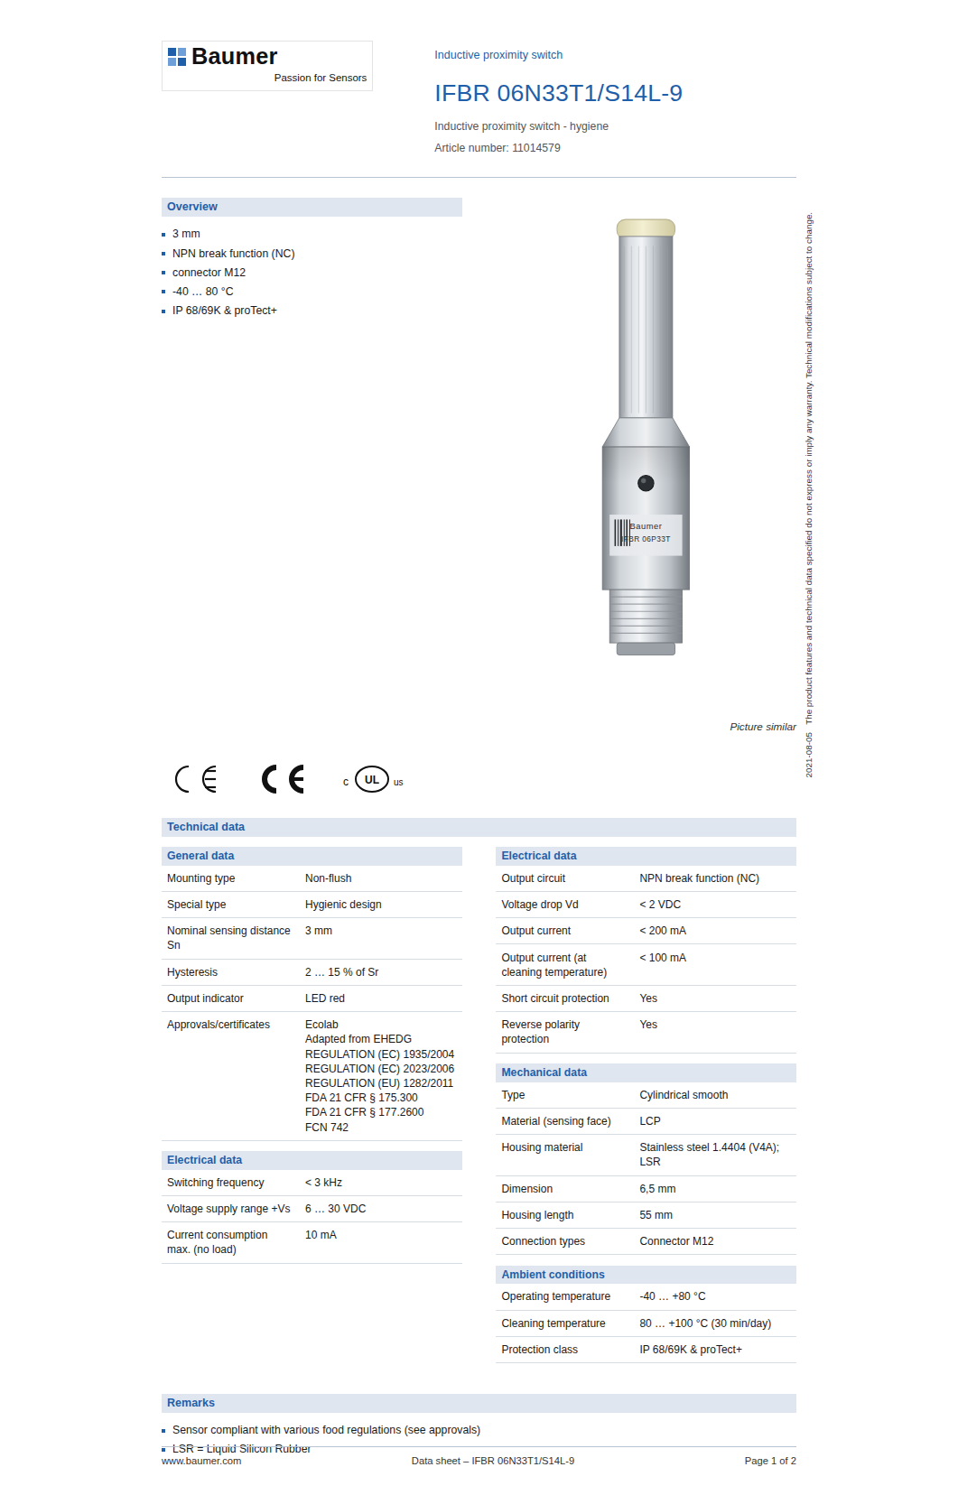Baumer
Passion for Sensors
Inductive proximity switch
IFBR 06N33T1/S14L-9
Inductive proximity switch - hygiene
Article number: 11014579
Overview
3 mm
NPN break function (NC)
connector M12
-40 … 80 °C
IP 68/69K & proTect+
Baumer IFBR 06P33T
Picture similar
c UL us
Technical data
General data
| Mounting type | Non-flush |
| Special type | Hygienic design |
| Nominal sensing distance Sn | 3 mm |
| Hysteresis | 2 … 15 % of Sr |
| Output indicator | LED red |
| Approvals/certificates | Ecolab Adapted from EHEDG REGULATION (EC) 1935/2004 REGULATION (EC) 2023/2006 REGULATION (EU) 1282/2011 FDA 21 CFR § 175.300 FDA 21 CFR § 177.2600 FCN 742 |
Electrical data
| Switching frequency | < 3 kHz |
| Voltage supply range +Vs | 6 … 30 VDC |
| Current consumption max. (no load) | 10 mA |
Electrical data
| Output circuit | NPN break function (NC) |
| Voltage drop Vd | < 2 VDC |
| Output current | < 200 mA |
| Output current (at cleaning temperature) | < 100 mA |
| Short circuit protection | Yes |
| Reverse polarity protection | Yes |
Mechanical data
| Type | Cylindrical smooth |
| Material (sensing face) | LCP |
| Housing material | Stainless steel 1.4404 (V4A); LSR |
| Dimension | 6,5 mm |
| Housing length | 55 mm |
| Connection types | Connector M12 |
Ambient conditions
| Operating temperature | -40 … +80 °C |
| Cleaning temperature | 80 … +100 °C (30 min/day) |
| Protection class | IP 68/69K & proTect+ |
Remarks
Sensor compliant with various food regulations (see approvals)
LSR = Liquid Silicon Rubber
2021-08-05 The product features and technical data specified do not express or imply any warranty. Technical modifications subject to change.
www.baumer.com
Data sheet – IFBR 06N33T1/S14L-9
Page 1 of 2